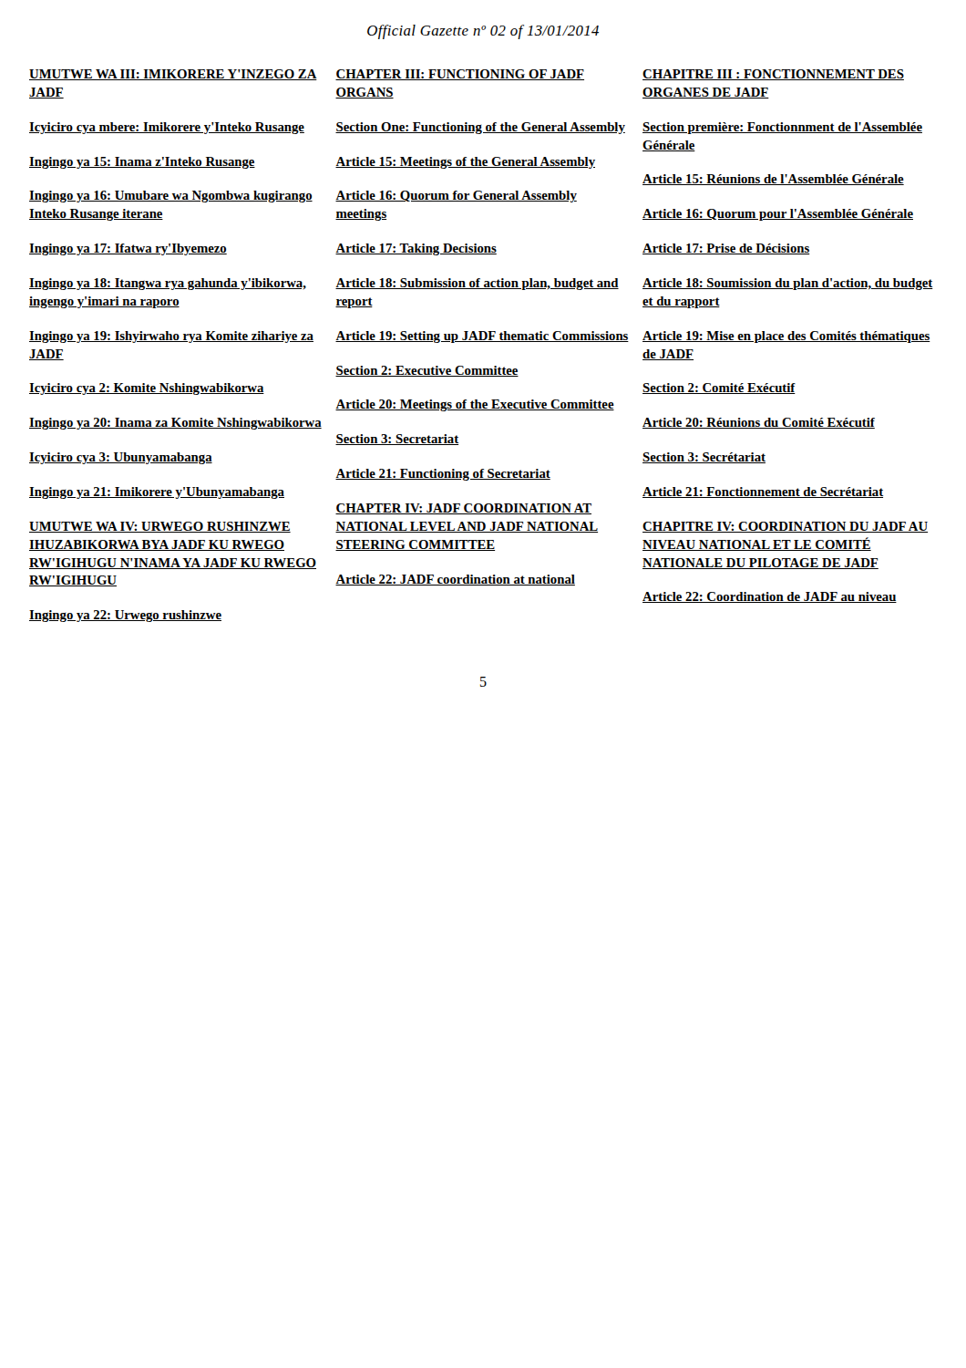Official Gazette nº 02 of 13/01/2014
| UMUTWE WA III: IMIKORERE Y'INZEGO ZA JADF Icyiciro cya mbere: Imikorere y'Inteko Rusange Ingingo ya 15: Inama z'Inteko Rusange Ingingo ya 16: Umubare wa Ngombwa kugirango Inteko Rusange iterane Ingingo ya 17: Ifatwa ry'Ibyemezo Ingingo ya 18: Itangwa rya gahunda y'ibikorwa, ingengo y'imari na raporo Ingingo ya 19: Ishyirwaho rya Komite zihariye za JADF Icyiciro cya 2: Komite Nshingwabikorwa Ingingo ya 20: Inama za Komite Nshingwabikorwa Icyiciro cya 3: Ubunyamabanga Ingingo ya 21: Imikorere y'Ubunyamabanga UMUTWE WA IV: URWEGO RUSHINZWE IHUZABIKORWA BYA JADF KU RWEGO RW'IGIHUGU N'INAMA YA JADF KU RWEGO RW'IGIHUGU Ingingo ya 22: Urwego rushinzwe | CHAPTER III: FUNCTIONING OF JADF ORGANS Section One: Functioning of the General Assembly Article 15: Meetings of the General Assembly Article 16: Quorum for General Assembly meetings Article 17: Taking Decisions Article 18: Submission of action plan, budget and report Article 19: Setting up JADF thematic Commissions Section 2: Executive Committee Article 20: Meetings of the Executive Committee Section 3: Secretariat Article 21: Functioning of Secretariat CHAPTER IV: JADF COORDINATION AT NATIONAL LEVEL AND JADF NATIONAL STEERING COMMITTEE Article 22: JADF coordination at national | CHAPITRE III : FONCTIONNEMENT DES ORGANES DE JADF Section première: Fonctionnment de l'Assemblée Générale Article 15: Réunions de l'Assemblée Générale Article 16: Quorum pour l'Assemblée Générale Article 17: Prise de Décisions Article 18: Soumission du plan d'action, du budget et du rapport Article 19: Mise en place des Comités thématiques de JADF Section 2: Comité Exécutif Article 20: Réunions du Comité Exécutif Section 3: Secrétariat Article 21: Fonctionnement de Secrétariat CHAPITRE IV: COORDINATION DU JADF AU NIVEAU NATIONAL ET LE COMITÉ NATIONALE DU PILOTAGE DE JADF Article 22: Coordination de JADF au niveau |
5